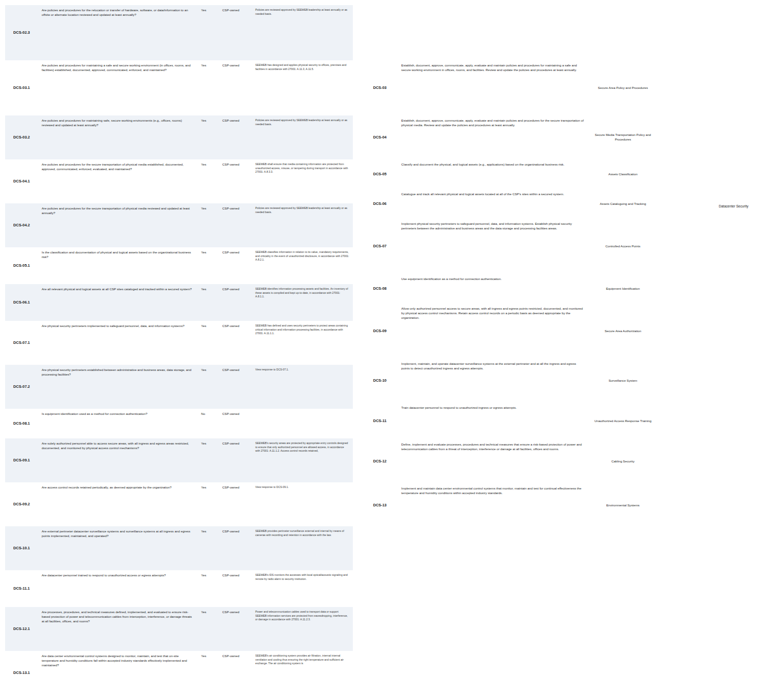| DCS-02.3 | Are policies and procedures for the relocation or transfer of hardware, software, or data/information to an offsite or alternate location reviewed and updated at least annually? | Yes | CSP-owned | Policies are reviewed approved by SEEWEB leadership at least annually or as needed basis. |
| DCS-03.1 | Are policies and procedures for maintaining a safe and secure working environment (in offices, rooms, and facilities) established, documented, approved, communicated, enforced, and maintained? | Yes | CSP-owned | SEEWEB has designed and applies physical security to offices, premises and facilities in accordance with 27001: A.11.3, A.11.5. |
| DCS-03.2 | Are policies and procedures for maintaining safe, secure working environments (e.g., offices, rooms) reviewed and updated at least annually? | Yes | CSP-owned | Policies are reviewed approved by SEEWEB leadership at least annually or as needed basis. |
| DCS-04.1 | Are policies and procedures for the secure transportation of physical media established, documented, approved, communicated, enforced, evaluated, and maintained? | Yes | CSP-owned | SEEWEB shall ensure that media containing information are protected from unauthorized access, misuse, or tampering during transport in accordance with 27001: A.8.3.3. |
| DCS-04.2 | Are policies and procedures for the secure transportation of physical media reviewed and updated at least annually? | Yes | CSP-owned | Policies are reviewed approved by SEEWEB leadership at least annually or as needed basis. |
| DCS-05.1 | Is the classification and documentation of physical and logical assets based on the organizational business risk? | Yes | CSP-owned | SEEWEB classifies information in relation to its value, mandatory requirements, and criticality in the event of unauthorized disclosure, in accordance with 27001: A.8.2.1. |
| DCS-06.1 | Are all relevant physical and logical assets at all CSP sites cataloged and tracked within a secured system? | Yes | CSP-owned | SEEWEB identifies information processing assets and facilities. An inventory of these assets is compiled and kept up-to-date, in accordance with 27001: A.8.1.1. |
| DCS-07.1 | Are physical security perimeters implemented to safeguard personnel, data, and information systems? | Yes | CSP-owned | SEEWEB has defined and uses security perimeters to protect areas containing critical information and information processing facilities, in accordance with 27001: A.11.1.1. |
| DCS-07.2 | Are physical security perimeters established between administrative and business areas, data storage, and processing facilities? | Yes | CSP-owned | View response to DCS-07.1. |
| DCS-08.1 | Is equipment identification used as a method for connection authentication? | No | CSP-owned | |
| DCS-09.1 | Are solely authorized personnel able to access secure areas, with all ingress and egress areas restricted, documented, and monitored by physical access control mechanisms? | Yes | CSP-owned | SEEWEB's security areas are protected by appropriate entry controls designed to ensure that only authorized personnel are allowed access, in accordance with 27001: A.11.1.2. Access control records retained, |
| DCS-09.2 | Are access control records retained periodically, as deemed appropriate by the organization? | Yes | CSP-owned | View response to DCS-09.1. |
| DCS-10.1 | Are external perimeter datacenter surveillance systems and surveillance systems at all ingress and egress points implemented, maintained, and operated? | Yes | CSP-owned | SEEWEB provides perimeter surveillance external and internal by means of cameras with recording and retention in accordance with the law. |
| DCS-11.1 | Are datacenter personnel trained to respond to unauthorized access or egress attempts? | Yes | CSP-owned | SEEWEB's IDS monitors the accesses with local optical/acoustic signaling and remote by radio alarm to security institution. |
| DCS-12.1 | Are processes, procedures, and technical measures defined, implemented, and evaluated to ensure risk-based protection of power and telecommunication cables from interception, interference, or damage threats at all facilities, offices, and rooms? | Yes | CSP-owned | Power and telecommunication cables used to transport data or support SEEWEB information services are protected from eavesdropping, interference, or damage in accordance with 27001: A.11.2.3. |
| DCS-13.1 | Are data center environmental control systems designed to monitor, maintain, and test that on-site temperature and humidity conditions fall within accepted industry standards effectively implemented and maintained? | Yes | CSP-owned | SEEWEB's air conditioning system provides air filtration, internal internal ventilation and cooling thus ensuring the right temperature and sufficient air exchange. The air conditioning system is |
| DCS-03 | Establish, document, approve, communicate, apply, evaluate and maintain policies and procedures for maintaining a safe and secure working environment in offices, rooms, and facilities. Review and update the policies and procedures at least annually. | Secure Area Policy and Procedures |
| DCS-04 | Establish, document, approve, communicate, apply, evaluate and maintain policies and procedures for the secure transportation of physical media. Review and update the policies and procedures at least annually. | Secure Media Transportation Policy and Procedures |
| DCS-05 | Classify and document the physical, and logical assets (e.g., applications) based on the organizational business risk. | Assets Classification |
| DCS-06 | Catalogue and track all relevant physical and logical assets located at all of the CSP's sites within a secured system. | Assets Cataloguing and Tracking |
| DCS-07 | Implement physical security perimeters to safeguard personnel, data, and information systems. Establish physical security perimeters between the administrative and business areas and the data storage and processing facilities areas. | Controlled Access Points |
| DCS-08 | Use equipment identification as a method for connection authentication. | Equipment Identification |
| DCS-09 | Allow only authorized personnel access to secure areas, with all ingress and egress points restricted, documented, and monitored by physical access control mechanisms. Retain access control records on a periodic basis as deemed appropriate by the organization. | Secure Area Authorization |
| DCS-10 | Implement, maintain, and operate datacenter surveillance systems at the external perimeter and at all the ingress and egress points to detect unauthorized ingress and egress attempts. | Surveillance System |
| DCS-11 | Train datacenter personnel to respond to unauthorized ingress or egress attempts. | Unauthorized Access Response Training |
| DCS-12 | Define, implement and evaluate processes, procedures and technical measures that ensure a risk-based protection of power and telecommunication cables from a threat of interception, interference or damage at all facilities, offices and rooms. | Cabling Security |
| DCS-13 | Implement and maintain data center environmental control systems that monitor, maintain and test for continual effectiveness the temperature and humidity conditions within accepted industry standards. | Environmental Systems |
Datacenter Security